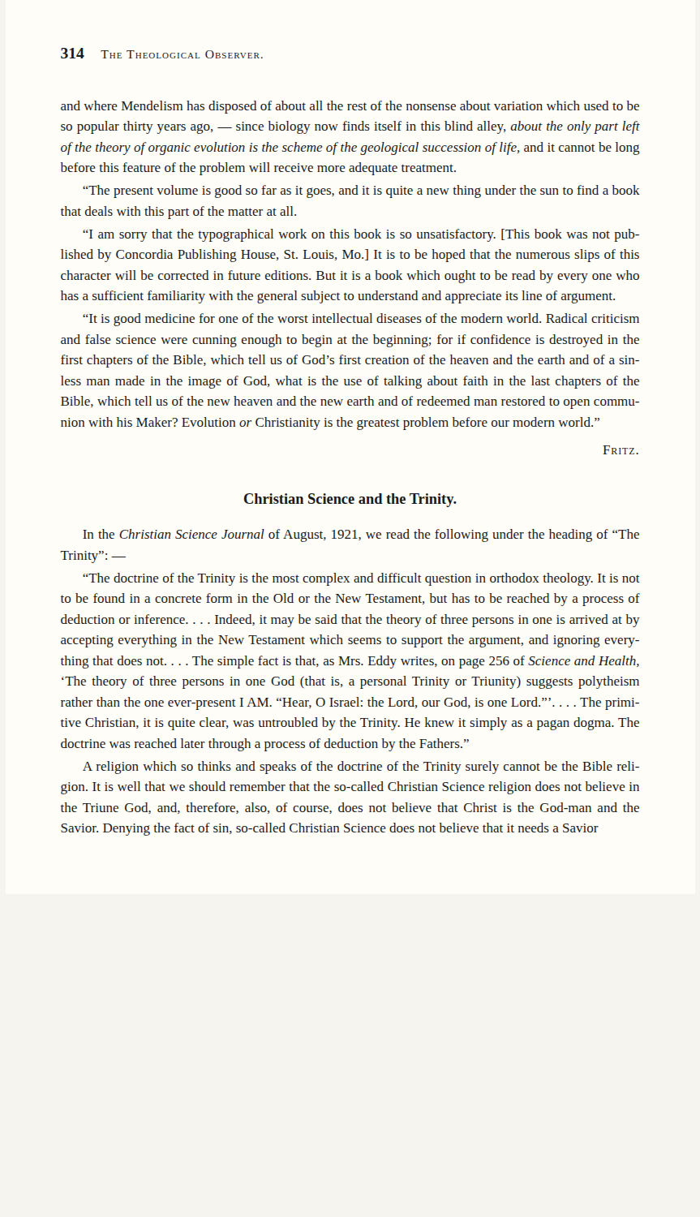314 The Theological Observer.
and where Mendelism has disposed of about all the rest of the nonsense about variation which used to be so popular thirty years ago, — since biology now finds itself in this blind alley, about the only part left of the theory of organic evolution is the scheme of the geological succession of life, and it cannot be long before this feature of the problem will receive more adequate treatment.
“The present volume is good so far as it goes, and it is quite a new thing under the sun to find a book that deals with this part of the matter at all.
“I am sorry that the typographical work on this book is so unsatisfactory. [This book was not published by Concordia Publishing House, St. Louis, Mo.] It is to be hoped that the numerous slips of this character will be corrected in future editions. But it is a book which ought to be read by every one who has a sufficient familiarity with the general subject to understand and appreciate its line of argument.
“It is good medicine for one of the worst intellectual diseases of the modern world. Radical criticism and false science were cunning enough to begin at the beginning; for if confidence is destroyed in the first chapters of the Bible, which tell us of God’s first creation of the heaven and the earth and of a sinless man made in the image of God, what is the use of talking about faith in the last chapters of the Bible, which tell us of the new heaven and the new earth and of redeemed man restored to open communion with his Maker? Evolution or Christianity is the greatest problem before our modern world.”
Fritz.
Christian Science and the Trinity.
In the Christian Science Journal of August, 1921, we read the following under the heading of “The Trinity”: —
“The doctrine of the Trinity is the most complex and difficult question in orthodox theology. It is not to be found in a concrete form in the Old or the New Testament, but has to be reached by a process of deduction or inference. . . . Indeed, it may be said that the theory of three persons in one is arrived at by accepting everything in the New Testament which seems to support the argument, and ignoring everything that does not. . . . The simple fact is that, as Mrs. Eddy writes, on page 256 of Science and Health, ‘The theory of three persons in one God (that is, a personal Trinity or Triunity) suggests polytheism rather than the one ever-present I AM. “Hear, O Israel: the Lord, our God, is one Lord.”’. . . . The primitive Christian, it is quite clear, was untroubled by the Trinity. He knew it simply as a pagan dogma. The doctrine was reached later through a process of deduction by the Fathers.”
A religion which so thinks and speaks of the doctrine of the Trinity surely cannot be the Bible religion. It is well that we should remember that the so-called Christian Science religion does not believe in the Triune God, and, therefore, also, of course, does not believe that Christ is the God-man and the Savior. Denying the fact of sin, so-called Christian Science does not believe that it needs a Savior